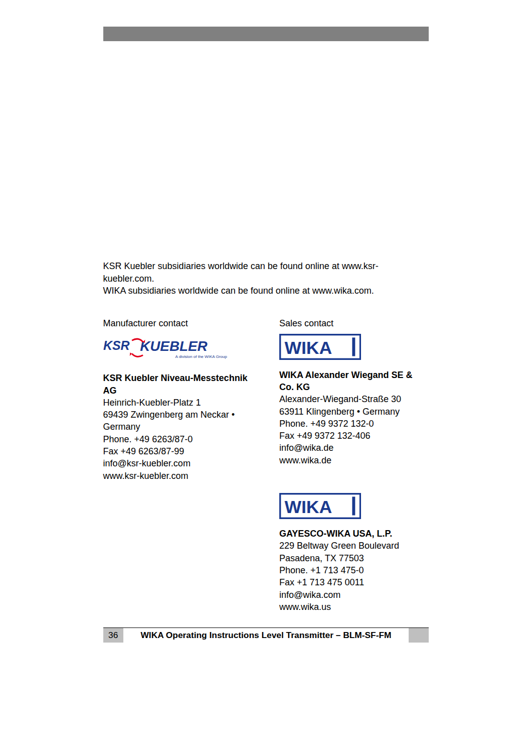KSR Kuebler subsidiaries worldwide can be found online at www.ksr-kuebler.com.
WIKA subsidiaries worldwide can be found online at www.wika.com.
Manufacturer contact
KSR KUEBLER A division of the WIKA Group
KSR Kuebler Niveau-Messtechnik AG
Heinrich-Kuebler-Platz 1
69439 Zwingenberg am Neckar • Germany
Phone. +49 6263/87-0
Fax +49 6263/87-99
info@ksr-kuebler.com
www.ksr-kuebler.com
Sales contact
WIKA
WIKA Alexander Wiegand SE & Co. KG
Alexander-Wiegand-Straße 30
63911 Klingenberg • Germany
Phone. +49 9372 132-0
Fax +49 9372 132-406
info@wika.de
www.wika.de
WIKA
GAYESCO-WIKA USA, L.P.
229 Beltway Green Boulevard
Pasadena, TX 77503
Phone. +1 713 475-0
Fax +1 713 475 0011
info@wika.com
www.wika.us
36
WIKA Operating Instructions Level Transmitter – BLM-SF-FM